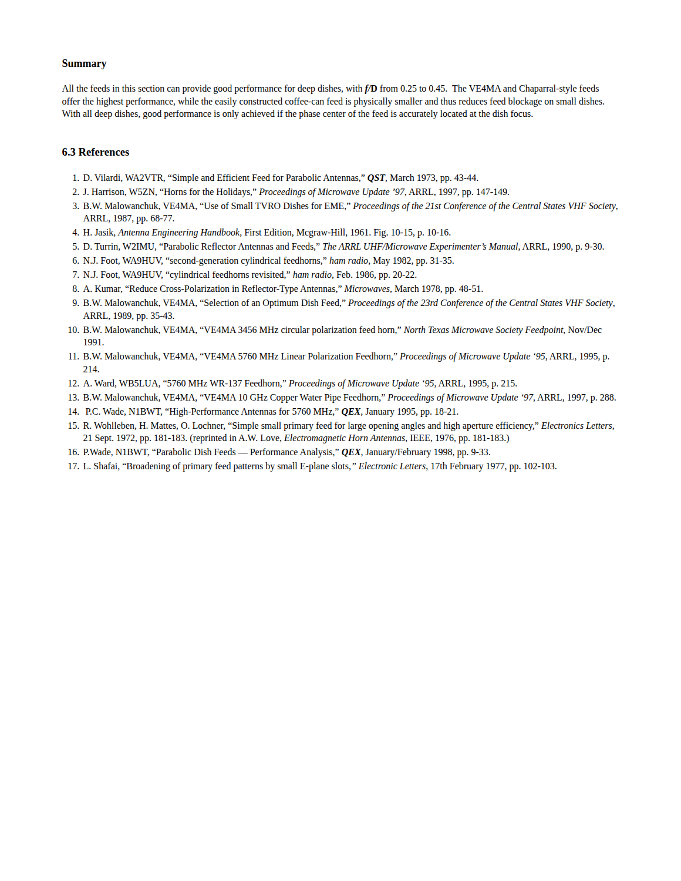Summary
All the feeds in this section can provide good performance for deep dishes, with f/D from 0.25 to 0.45. The VE4MA and Chaparral-style feeds offer the highest performance, while the easily constructed coffee-can feed is physically smaller and thus reduces feed blockage on small dishes. With all deep dishes, good performance is only achieved if the phase center of the feed is accurately located at the dish focus.
6.3 References
D. Vilardi, WA2VTR, “Simple and Efficient Feed for Parabolic Antennas,” QST, March 1973, pp. 43-44.
J. Harrison, W5ZN, “Horns for the Holidays,” Proceedings of Microwave Update ’97, ARRL, 1997, pp. 147-149.
B.W. Malowanchuk, VE4MA, “Use of Small TVRO Dishes for EME,” Proceedings of the 21st Conference of the Central States VHF Society, ARRL, 1987, pp. 68-77.
H. Jasik, Antenna Engineering Handbook, First Edition, Mcgraw-Hill, 1961. Fig. 10-15, p. 10-16.
D. Turrin, W2IMU, “Parabolic Reflector Antennas and Feeds,” The ARRL UHF/Microwave Experimenter’s Manual, ARRL, 1990, p. 9-30.
N.J. Foot, WA9HUV, “second-generation cylindrical feedhorns,” ham radio, May 1982, pp. 31-35.
N.J. Foot, WA9HUV, “cylindrical feedhorns revisited,” ham radio, Feb. 1986, pp. 20-22.
A. Kumar, “Reduce Cross-Polarization in Reflector-Type Antennas,” Microwaves, March 1978, pp. 48-51.
B.W. Malowanchuk, VE4MA, “Selection of an Optimum Dish Feed,” Proceedings of the 23rd Conference of the Central States VHF Society, ARRL, 1989, pp. 35-43.
B.W. Malowanchuk, VE4MA, “VE4MA 3456 MHz circular polarization feed horn,” North Texas Microwave Society Feedpoint, Nov/Dec 1991.
B.W. Malowanchuk, VE4MA, “VE4MA 5760 MHz Linear Polarization Feedhorn,” Proceedings of Microwave Update ‘95, ARRL, 1995, p. 214.
A. Ward, WB5LUA, “5760 MHz WR-137 Feedhorn,” Proceedings of Microwave Update ‘95, ARRL, 1995, p. 215.
B.W. Malowanchuk, VE4MA, “VE4MA 10 GHz Copper Water Pipe Feedhorn,” Proceedings of Microwave Update ‘97, ARRL, 1997, p. 288.
P.C. Wade, N1BWT, “High-Performance Antennas for 5760 MHz,” QEX, January 1995, pp. 18-21.
R. Wohlleben, H. Mattes, O. Lochner, “Simple small primary feed for large opening angles and high aperture efficiency,” Electronics Letters, 21 Sept. 1972, pp. 181-183. (reprinted in A.W. Love, Electromagnetic Horn Antennas, IEEE, 1976, pp. 181-183.)
P.Wade, N1BWT, “Parabolic Dish Feeds — Performance Analysis,” QEX, January/February 1998, pp. 9-33.
L. Shafai, “Broadening of primary feed patterns by small E-plane slots,” Electronic Letters, 17th February 1977, pp. 102-103.